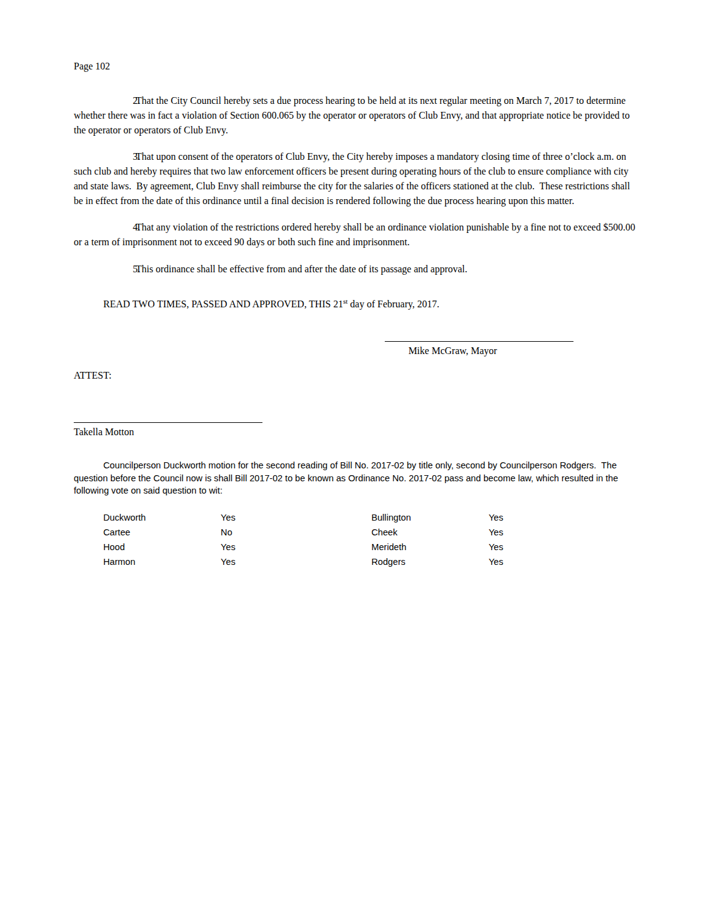Page 102
2. That the City Council hereby sets a due process hearing to be held at its next regular meeting on March 7, 2017 to determine whether there was in fact a violation of Section 600.065 by the operator or operators of Club Envy, and that appropriate notice be provided to the operator or operators of Club Envy.
3. That upon consent of the operators of Club Envy, the City hereby imposes a mandatory closing time of three o’clock a.m. on such club and hereby requires that two law enforcement officers be present during operating hours of the club to ensure compliance with city and state laws. By agreement, Club Envy shall reimburse the city for the salaries of the officers stationed at the club. These restrictions shall be in effect from the date of this ordinance until a final decision is rendered following the due process hearing upon this matter.
4. That any violation of the restrictions ordered hereby shall be an ordinance violation punishable by a fine not to exceed $500.00 or a term of imprisonment not to exceed 90 days or both such fine and imprisonment.
5. This ordinance shall be effective from and after the date of its passage and approval.
READ TWO TIMES, PASSED AND APPROVED, THIS 21st day of February, 2017.
Mike McGraw, Mayor
ATTEST:
Takella Motton
Councilperson Duckworth motion for the second reading of Bill No. 2017-02 by title only, second by Councilperson Rodgers. The question before the Council now is shall Bill 2017-02 to be known as Ordinance No. 2017-02 pass and become law, which resulted in the following vote on said question to wit:
| Duckworth | Yes | Bullington | Yes |
| Cartee | No | Cheek | Yes |
| Hood | Yes | Merideth | Yes |
| Harmon | Yes | Rodgers | Yes |